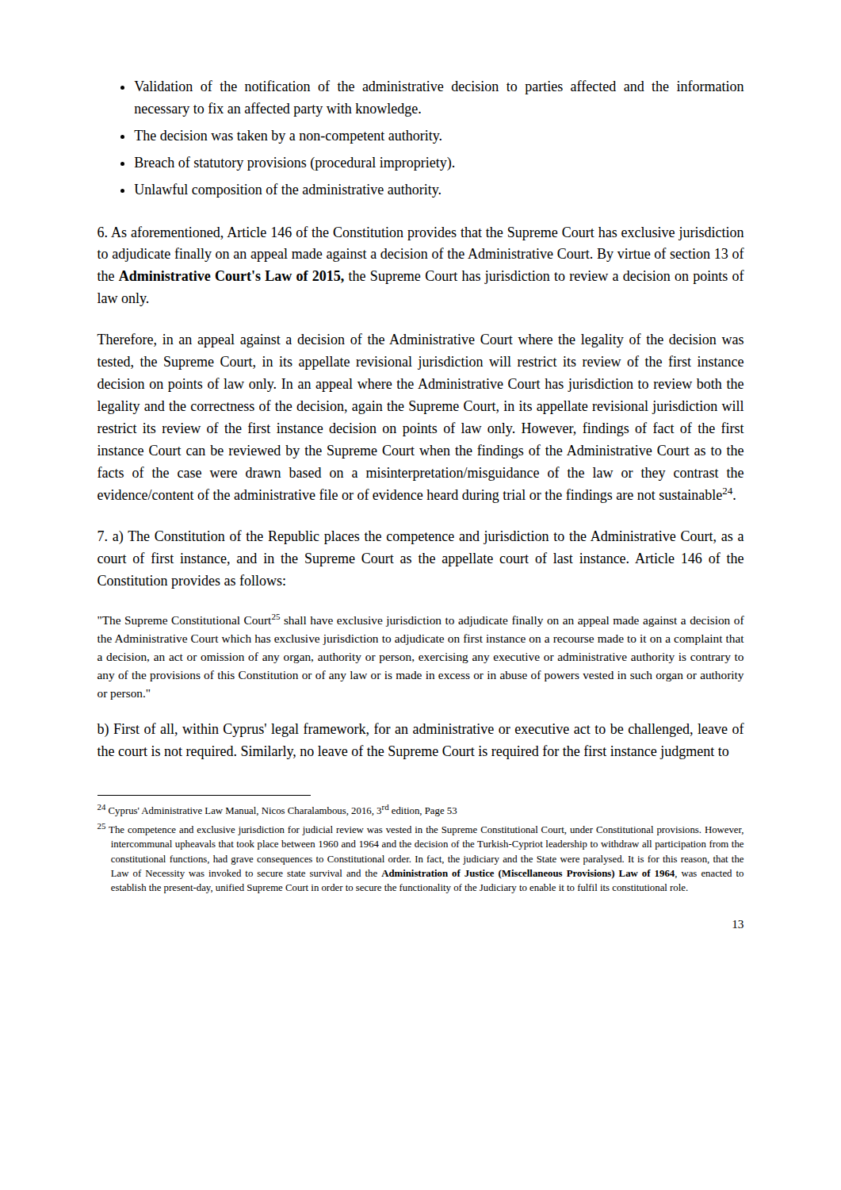Validation of the notification of the administrative decision to parties affected and the information necessary to fix an affected party with knowledge.
The decision was taken by a non-competent authority.
Breach of statutory provisions (procedural impropriety).
Unlawful composition of the administrative authority.
6. As aforementioned, Article 146 of the Constitution provides that the Supreme Court has exclusive jurisdiction to adjudicate finally on an appeal made against a decision of the Administrative Court. By virtue of section 13 of the Administrative Court's Law of 2015, the Supreme Court has jurisdiction to review a decision on points of law only.
Therefore, in an appeal against a decision of the Administrative Court where the legality of the decision was tested, the Supreme Court, in its appellate revisional jurisdiction will restrict its review of the first instance decision on points of law only. In an appeal where the Administrative Court has jurisdiction to review both the legality and the correctness of the decision, again the Supreme Court, in its appellate revisional jurisdiction will restrict its review of the first instance decision on points of law only. However, findings of fact of the first instance Court can be reviewed by the Supreme Court when the findings of the Administrative Court as to the facts of the case were drawn based on a misinterpretation/misguidance of the law or they contrast the evidence/content of the administrative file or of evidence heard during trial or the findings are not sustainable24.
7. a) The Constitution of the Republic places the competence and jurisdiction to the Administrative Court, as a court of first instance, and in the Supreme Court as the appellate court of last instance. Article 146 of the Constitution provides as follows:
"The Supreme Constitutional Court25 shall have exclusive jurisdiction to adjudicate finally on an appeal made against a decision of the Administrative Court which has exclusive jurisdiction to adjudicate on first instance on a recourse made to it on a complaint that a decision, an act or omission of any organ, authority or person, exercising any executive or administrative authority is contrary to any of the provisions of this Constitution or of any law or is made in excess or in abuse of powers vested in such organ or authority or person."
b) First of all, within Cyprus' legal framework, for an administrative or executive act to be challenged, leave of the court is not required. Similarly, no leave of the Supreme Court is required for the first instance judgment to
24 Cyprus' Administrative Law Manual, Nicos Charalambous, 2016, 3rd edition, Page 53
25 The competence and exclusive jurisdiction for judicial review was vested in the Supreme Constitutional Court, under Constitutional provisions. However, intercommunal upheavals that took place between 1960 and 1964 and the decision of the Turkish-Cypriot leadership to withdraw all participation from the constitutional functions, had grave consequences to Constitutional order. In fact, the judiciary and the State were paralysed. It is for this reason, that the Law of Necessity was invoked to secure state survival and the Administration of Justice (Miscellaneous Provisions) Law of 1964, was enacted to establish the present-day, unified Supreme Court in order to secure the functionality of the Judiciary to enable it to fulfil its constitutional role.
13